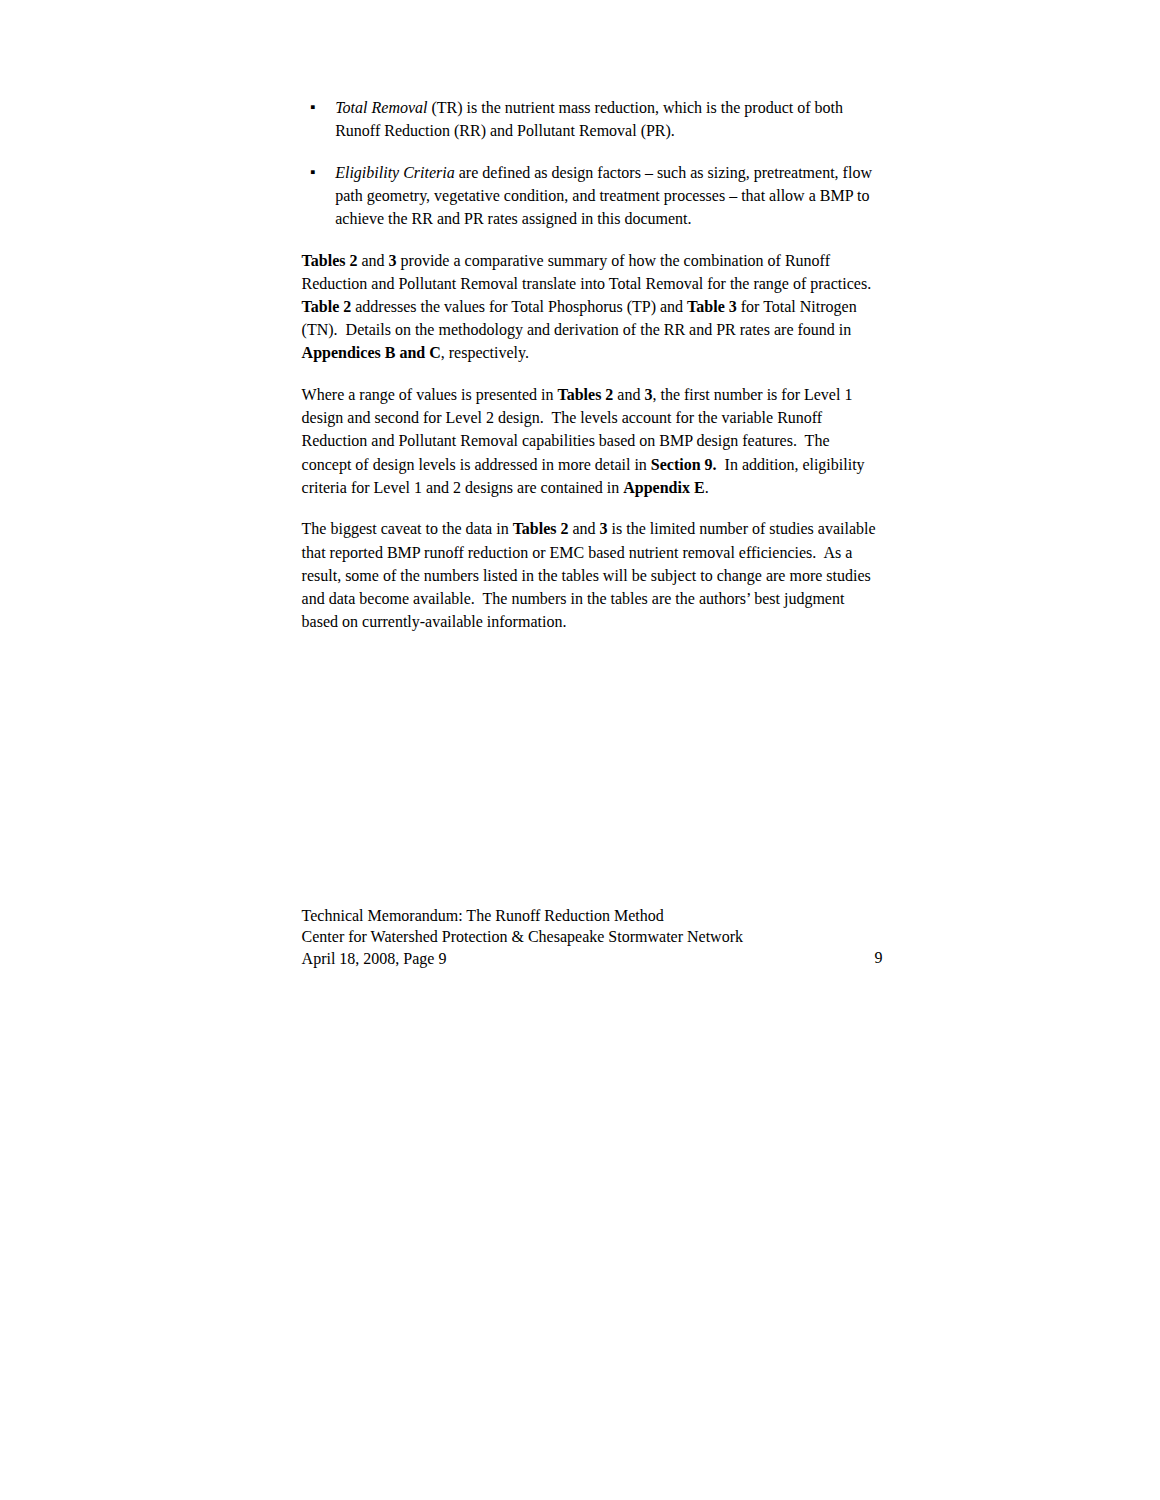Total Removal (TR) is the nutrient mass reduction, which is the product of both Runoff Reduction (RR) and Pollutant Removal (PR).
Eligibility Criteria are defined as design factors – such as sizing, pretreatment, flow path geometry, vegetative condition, and treatment processes – that allow a BMP to achieve the RR and PR rates assigned in this document.
Tables 2 and 3 provide a comparative summary of how the combination of Runoff Reduction and Pollutant Removal translate into Total Removal for the range of practices. Table 2 addresses the values for Total Phosphorus (TP) and Table 3 for Total Nitrogen (TN). Details on the methodology and derivation of the RR and PR rates are found in Appendices B and C, respectively.
Where a range of values is presented in Tables 2 and 3, the first number is for Level 1 design and second for Level 2 design. The levels account for the variable Runoff Reduction and Pollutant Removal capabilities based on BMP design features. The concept of design levels is addressed in more detail in Section 9. In addition, eligibility criteria for Level 1 and 2 designs are contained in Appendix E.
The biggest caveat to the data in Tables 2 and 3 is the limited number of studies available that reported BMP runoff reduction or EMC based nutrient removal efficiencies. As a result, some of the numbers listed in the tables will be subject to change are more studies and data become available. The numbers in the tables are the authors’ best judgment based on currently-available information.
Technical Memorandum: The Runoff Reduction Method
Center for Watershed Protection & Chesapeake Stormwater Network
April 18, 2008, Page 9
9